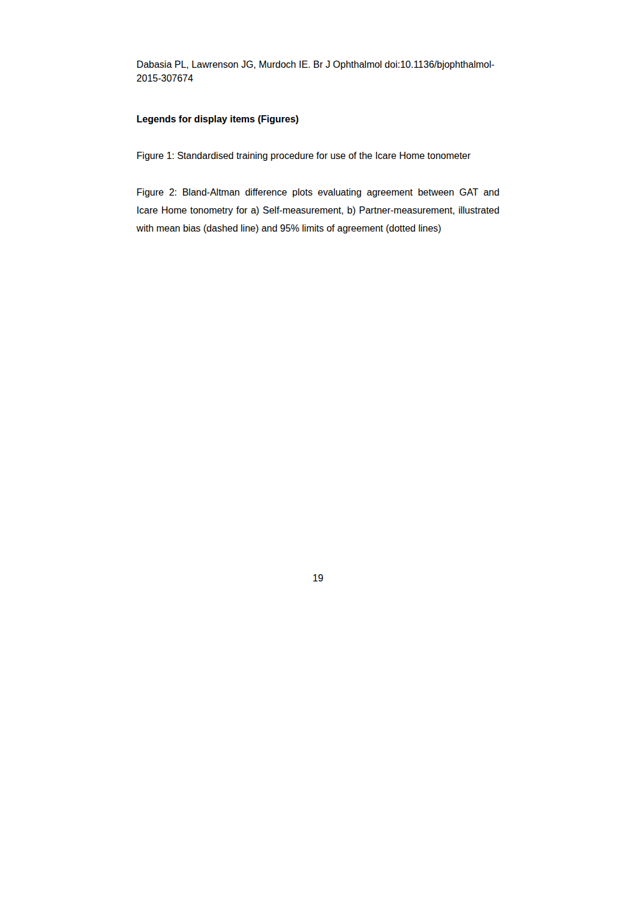Dabasia PL, Lawrenson JG, Murdoch IE. Br J Ophthalmol doi:10.1136/bjophthalmol-2015-307674
Legends for display items (Figures)
Figure 1: Standardised training procedure for use of the Icare Home tonometer
Figure 2: Bland-Altman difference plots evaluating agreement between GAT and Icare Home tonometry for a) Self-measurement, b) Partner-measurement, illustrated with mean bias (dashed line) and 95% limits of agreement (dotted lines)
19